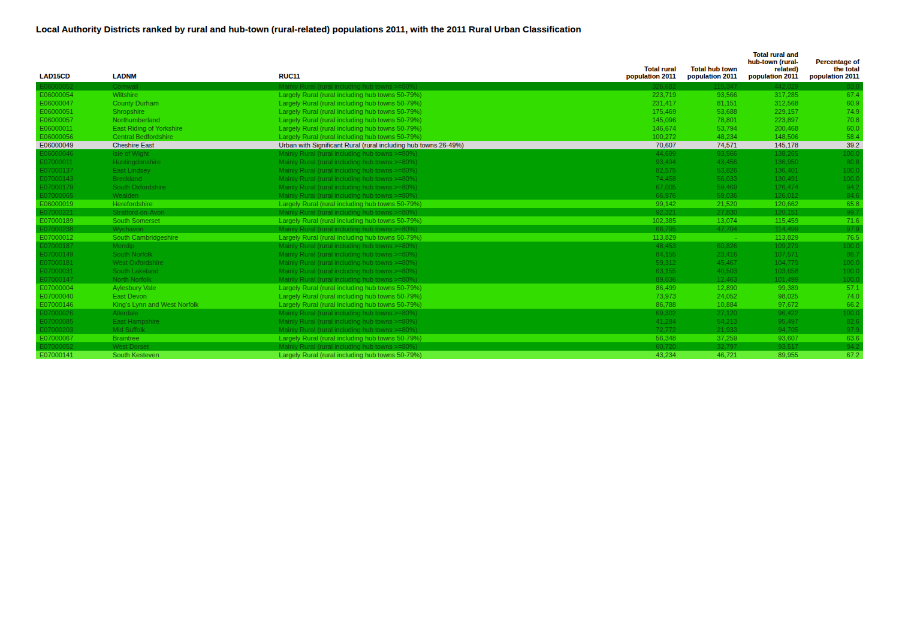Local Authority Districts ranked by rural and hub-town (rural-related) populations 2011, with the 2011 Rural Urban Classification
| LAD15CD | LADNM | RUC11 | Total rural population 2011 | Total hub town population 2011 | Total rural and hub-town (rural-related) population 2011 | Percentage of the total population 2011 |
| --- | --- | --- | --- | --- | --- | --- |
| E06000052 | Cornwall | Mainly Rural (rural including hub towns >=80%) | 326,682 | 115,347 | 442,029 | 83.0 |
| E06000054 | Wiltshire | Largely Rural (rural including hub towns 50-79%) | 223,719 | 93,566 | 317,285 | 67.4 |
| E06000047 | County Durham | Largely Rural (rural including hub towns 50-79%) | 231,417 | 81,151 | 312,568 | 60.9 |
| E06000051 | Shropshire | Largely Rural (rural including hub towns 50-79%) | 175,469 | 53,688 | 229,157 | 74.9 |
| E06000057 | Northumberland | Largely Rural (rural including hub towns 50-79%) | 145,096 | 78,801 | 223,897 | 70.8 |
| E06000011 | East Riding of Yorkshire | Largely Rural (rural including hub towns 50-79%) | 146,674 | 53,794 | 200,468 | 60.0 |
| E06000056 | Central Bedfordshire | Largely Rural (rural including hub towns 50-79%) | 100,272 | 48,234 | 148,506 | 58.4 |
| E06000049 | Cheshire East | Urban with Significant Rural (rural including hub towns 26-49%) | 70,607 | 74,571 | 145,178 | 39.2 |
| E06000046 | Isle of Wight | Mainly Rural (rural including hub towns >=80%) | 44,699 | 93,566 | 138,265 | 100.0 |
| E07000011 | Huntingdonshire | Mainly Rural (rural including hub towns >=80%) | 93,494 | 43,456 | 136,950 | 80.8 |
| E07000137 | East Lindsey | Mainly Rural (rural including hub towns >=80%) | 82,575 | 53,826 | 136,401 | 100.0 |
| E07000143 | Breckland | Mainly Rural (rural including hub towns >=80%) | 74,458 | 56,033 | 130,491 | 100.0 |
| E07000179 | South Oxfordshire | Mainly Rural (rural including hub towns >=80%) | 67,005 | 59,469 | 126,474 | 94.2 |
| E07000065 | Wealden | Mainly Rural (rural including hub towns >=80%) | 66,976 | 59,036 | 126,012 | 84.6 |
| E06000019 | Herefordshire | Largely Rural (rural including hub towns 50-79%) | 99,142 | 21,520 | 120,662 | 65.8 |
| E07000221 | Stratford-on-Avon | Mainly Rural (rural including hub towns >=80%) | 92,321 | 27,830 | 120,151 | 99.7 |
| E07000189 | South Somerset | Largely Rural (rural including hub towns 50-79%) | 102,385 | 13,074 | 115,459 | 71.6 |
| E07000238 | Wychavon | Mainly Rural (rural including hub towns >=80%) | 66,795 | 47,704 | 114,499 | 97.9 |
| E07000012 | South Cambridgeshire | Largely Rural (rural including hub towns 50-79%) | 113,829 | - | 113,829 | 76.5 |
| E07000187 | Mendip | Mainly Rural (rural including hub towns >=80%) | 48,453 | 60,826 | 109,279 | 100.0 |
| E07000149 | South Norfolk | Mainly Rural (rural including hub towns >=80%) | 84,155 | 23,416 | 107,571 | 86.7 |
| E07000181 | West Oxfordshire | Mainly Rural (rural including hub towns >=80%) | 59,312 | 45,467 | 104,779 | 100.0 |
| E07000031 | South Lakeland | Mainly Rural (rural including hub towns >=80%) | 63,155 | 40,503 | 103,658 | 100.0 |
| E07000147 | North Norfolk | Mainly Rural (rural including hub towns >=80%) | 89,036 | 12,463 | 101,499 | 100.0 |
| E07000004 | Aylesbury Vale | Largely Rural (rural including hub towns 50-79%) | 86,499 | 12,890 | 99,389 | 57.1 |
| E07000040 | East Devon | Largely Rural (rural including hub towns 50-79%) | 73,973 | 24,052 | 98,025 | 74.0 |
| E07000146 | King's Lynn and West Norfolk | Largely Rural (rural including hub towns 50-79%) | 86,788 | 10,884 | 97,672 | 66.2 |
| E07000026 | Allerdale | Mainly Rural (rural including hub towns >=80%) | 69,302 | 27,120 | 96,422 | 100.0 |
| E07000085 | East Hampshire | Mainly Rural (rural including hub towns >=80%) | 41,284 | 54,213 | 95,497 | 82.6 |
| E07000203 | Mid Suffolk | Mainly Rural (rural including hub towns >=80%) | 72,772 | 21,933 | 94,705 | 97.9 |
| E07000067 | Braintree | Largely Rural (rural including hub towns 50-79%) | 56,348 | 37,259 | 93,607 | 63.6 |
| E07000052 | West Dorset | Mainly Rural (rural including hub towns >=80%) | 60,720 | 32,797 | 93,517 | 94.2 |
| E07000141 | South Kesteven | Largely Rural (rural including hub towns 50-79%) | 43,234 | 46,721 | 89,955 | 67.2 |